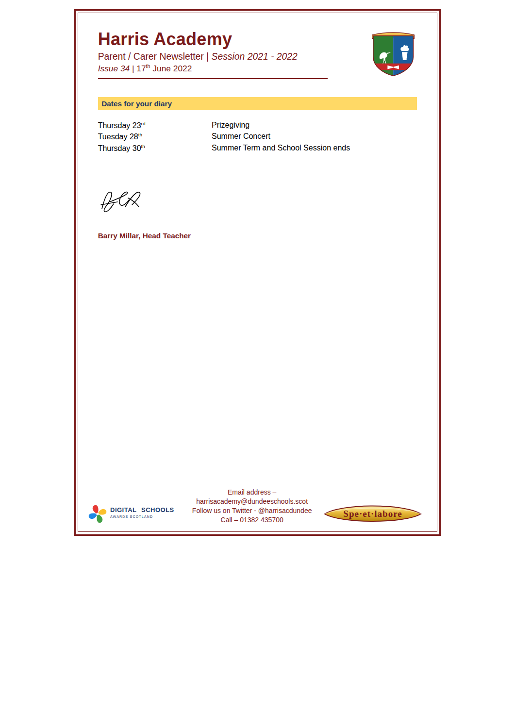SPE·ET·LABORE
Harris Academy
Parent / Carer Newsletter | Session 2021 - 2022
Issue 34 | 17th June 2022
Dates for your diary
| Thursday 23 rd | Prizegiving |
| Tuesday 28 th | Summer Concert |
| Thursday 30 th | Summer Term and School Session ends |
Barry Millar, Head Teacher
DIGITAL SCHOOLS AWARDS SCOTLAND
Email address – harrisacademy@dundeeschools.scot
Follow us on Twitter - @harrisacdundee
Call – 01382 435700
Spe·et·labore